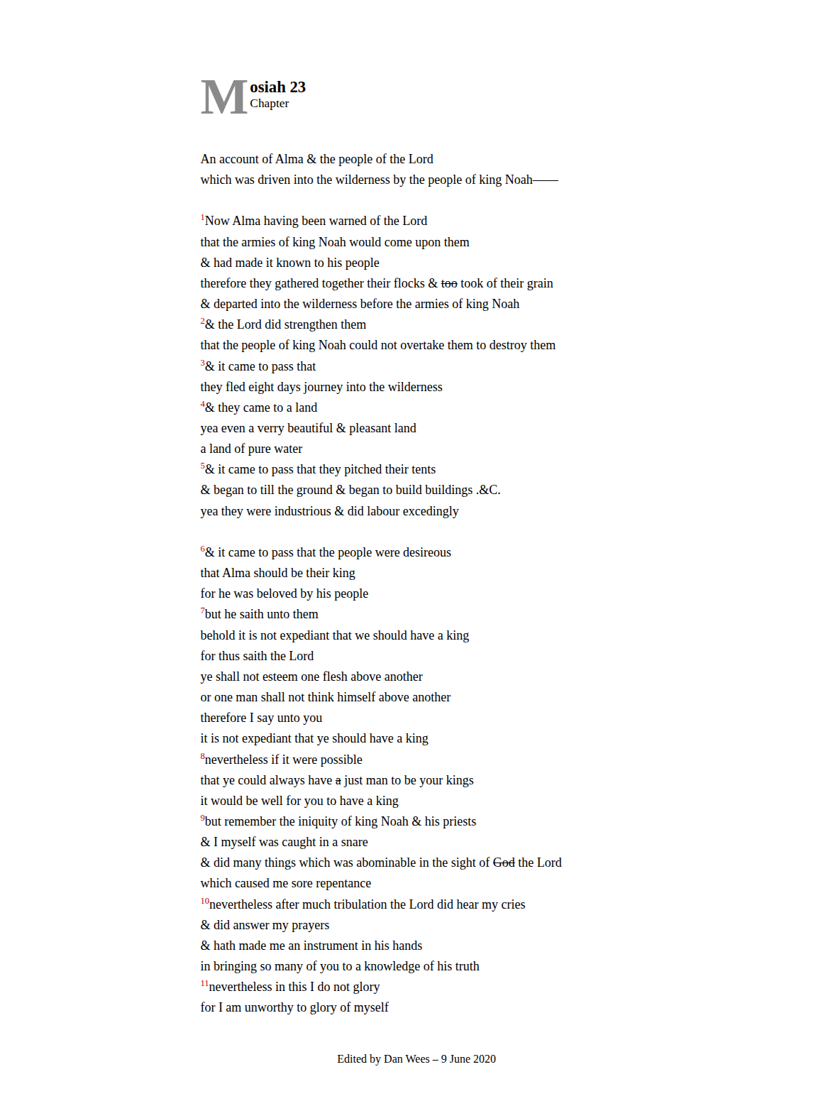M
osiah 23
Chapter
An account of Alma & the people of the Lord
which was driven into the wilderness by the people of king Noah——
1 Now Alma having been warned of the Lord
that the armies of king Noah would come upon them
& had made it known to his people
therefore they gathered together their flocks & too took of their grain
& departed into the wilderness before the armies of king Noah
2& the Lord did strengthen them
that the people of king Noah could not overtake them to destroy them
3& it came to pass that
they fled eight days journey into the wilderness
4& they came to a land
yea even a verry beautiful & pleasant land
a land of pure water
5& it came to pass that they pitched their tents
& began to till the ground & began to build buildings .&C.
yea they were industrious & did labour excedingly
6& it came to pass that the people were desireous
that Alma should be their king
for he was beloved by his people
7but he saith unto them
behold it is not expediant that we should have a king
for thus saith the Lord
ye shall not esteem one flesh above another
or one man shall not think himself above another
therefore I say unto you
it is not expediant that ye should have a king
8nevertheless if it were possible
that ye could always have a just man to be your kings
it would be well for you to have a king
9but remember the iniquity of king Noah & his priests
& I myself was caught in a snare
& did many things which was abominable in the sight of God the Lord
which caused me sore repentance
10nevertheless after much tribulation the Lord did hear my cries
& did answer my prayers
& hath made me an instrument in his hands
in bringing so many of you to a knowledge of his truth
11nevertheless in this I do not glory
for I am unworthy to glory of myself
Edited by Dan Wees – 9 June 2020